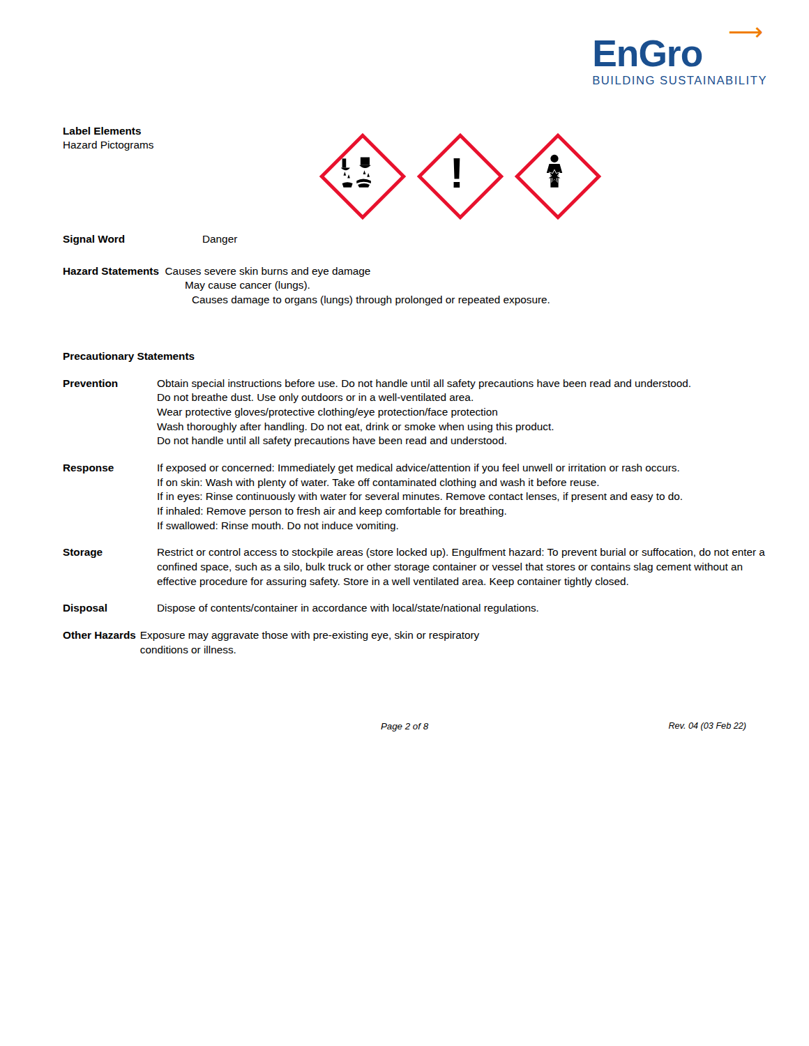⟶
En Gro
BUILDING SUSTAINABILITY
Label Elements
Hazard Pictograms
!
Signal Word
Danger
Hazard Statements Causes severe skin burns and eye damage
May cause cancer (lungs).
Causes damage to organs (lungs) through prolonged or repeated exposure.
Precautionary Statements
Prevention
Obtain special instructions before use. Do not handle until all safety precautions have been read and understood.
Do not breathe dust. Use only outdoors or in a well-ventilated area.
Wear protective gloves/protective clothing/eye protection/face protection
Wash thoroughly after handling. Do not eat, drink or smoke when using this product.
Do not handle until all safety precautions have been read and understood.
Response
If exposed or concerned: Immediately get medical advice/attention if you feel unwell or irritation or rash occurs.
If on skin: Wash with plenty of water. Take off contaminated clothing and wash it before reuse.
If in eyes: Rinse continuously with water for several minutes. Remove contact lenses, if present and easy to do.
If inhaled: Remove person to fresh air and keep comfortable for breathing.
If swallowed: Rinse mouth. Do not induce vomiting.
Storage
Restrict or control access to stockpile areas (store locked up). Engulfment hazard: To prevent burial or suffocation, do not enter a confined space, such as a silo, bulk truck or other storage container or vessel that stores or contains slag cement without an effective procedure for assuring safety. Store in a well ventilated area. Keep container tightly closed.
Disposal
Dispose of contents/container in accordance with local/state/national regulations.
Other Hazards
Exposure may aggravate those with pre-existing eye, skin or respiratory
conditions or illness.
Page 2 of 8 Rev. 04 (03 Feb 22)